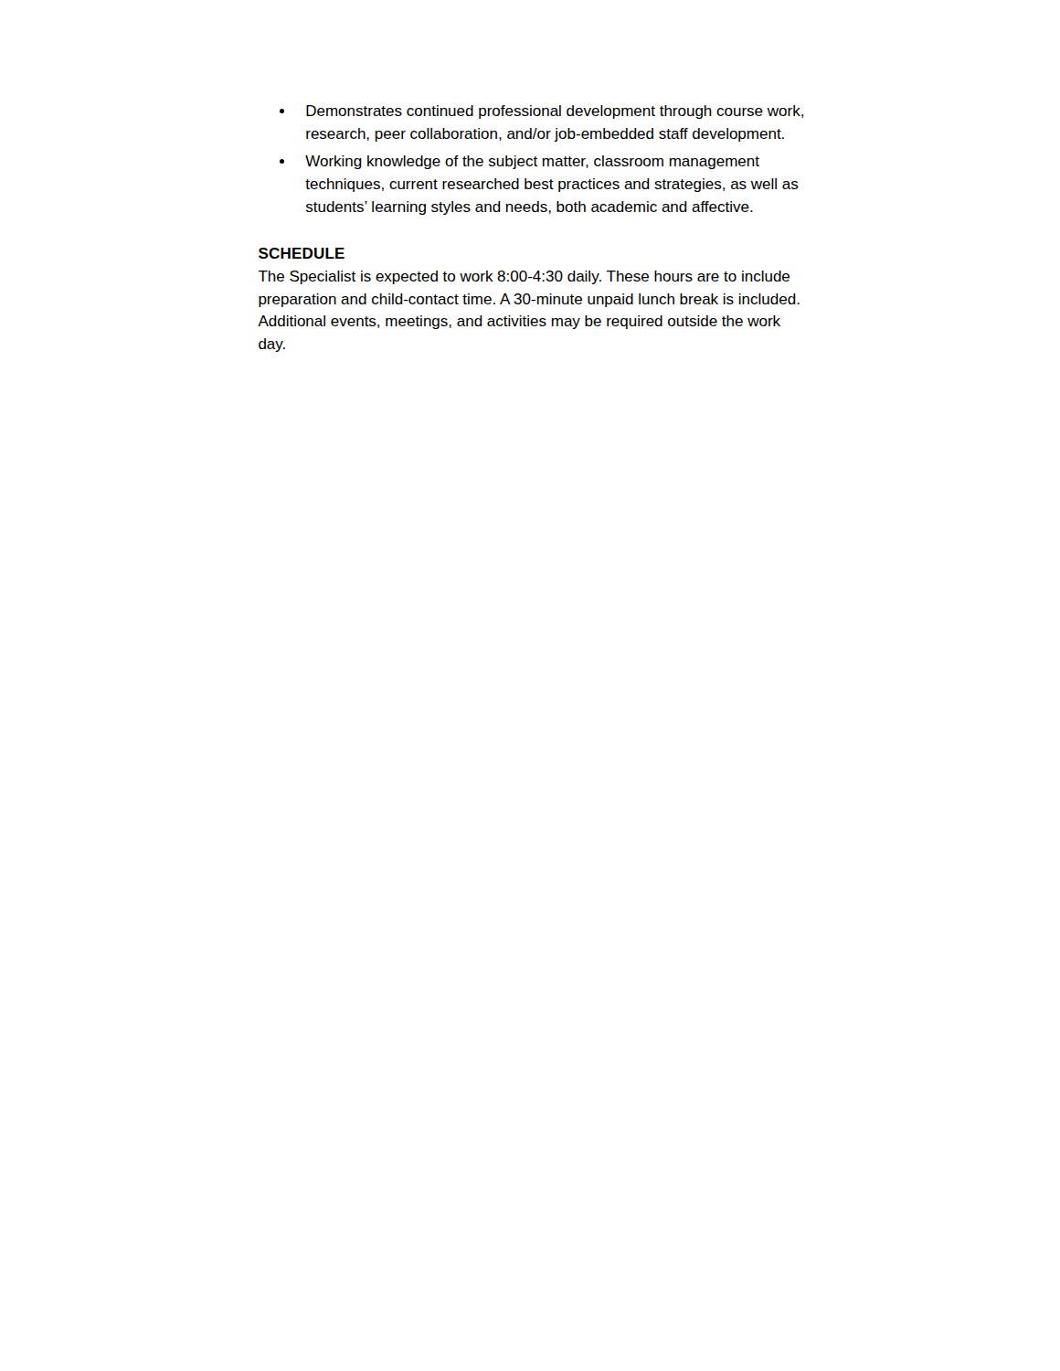Demonstrates continued professional development through course work, research, peer collaboration, and/or job-embedded staff development.
Working knowledge of the subject matter, classroom management techniques, current researched best practices and strategies, as well as students’ learning styles and needs, both academic and affective.
SCHEDULE
The Specialist is expected to work 8:00-4:30 daily. These hours are to include preparation and child-contact time. A 30-minute unpaid lunch break is included. Additional events, meetings, and activities may be required outside the work day.